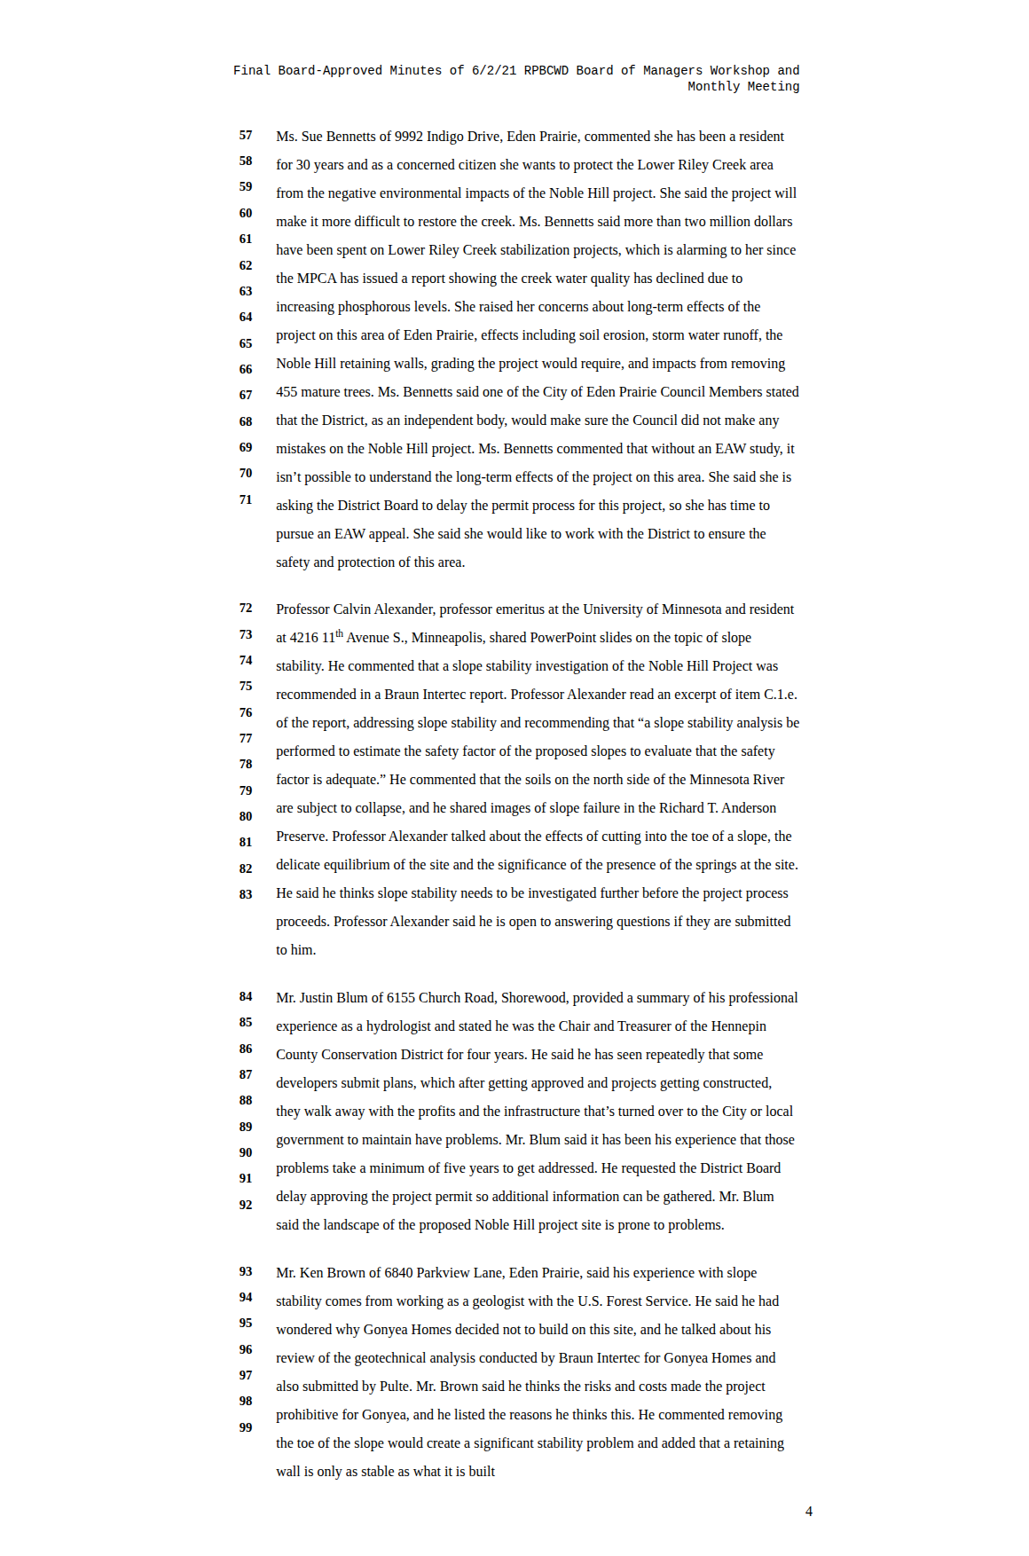Final Board-Approved Minutes of 6/2/21 RPBCWD Board of Managers Workshop and
Monthly Meeting
575859606162636465666768697071 Ms. Sue Bennetts of 9992 Indigo Drive, Eden Prairie, commented she has been a resident for 30 years and as a concerned citizen she wants to protect the Lower Riley Creek area from the negative environmental impacts of the Noble Hill project. She said the project will make it more difficult to restore the creek. Ms. Bennetts said more than two million dollars have been spent on Lower Riley Creek stabilization projects, which is alarming to her since the MPCA has issued a report showing the creek water quality has declined due to increasing phosphorous levels. She raised her concerns about long-term effects of the project on this area of Eden Prairie, effects including soil erosion, storm water runoff, the Noble Hill retaining walls, grading the project would require, and impacts from removing 455 mature trees. Ms. Bennetts said one of the City of Eden Prairie Council Members stated that the District, as an independent body, would make sure the Council did not make any mistakes on the Noble Hill project. Ms. Bennetts commented that without an EAW study, it isn’t possible to understand the long-term effects of the project on this area. She said she is asking the District Board to delay the permit process for this project, so she has time to pursue an EAW appeal. She said she would like to work with the District to ensure the safety and protection of this area.
727374757677787980818283 Professor Calvin Alexander, professor emeritus at the University of Minnesota and resident at 4216 11th Avenue S., Minneapolis, shared PowerPoint slides on the topic of slope stability. He commented that a slope stability investigation of the Noble Hill Project was recommended in a Braun Intertec report. Professor Alexander read an excerpt of item C.1.e. of the report, addressing slope stability and recommending that “a slope stability analysis be performed to estimate the safety factor of the proposed slopes to evaluate that the safety factor is adequate.” He commented that the soils on the north side of the Minnesota River are subject to collapse, and he shared images of slope failure in the Richard T. Anderson Preserve. Professor Alexander talked about the effects of cutting into the toe of a slope, the delicate equilibrium of the site and the significance of the presence of the springs at the site. He said he thinks slope stability needs to be investigated further before the project process proceeds. Professor Alexander said he is open to answering questions if they are submitted to him.
848586878889909192 Mr. Justin Blum of 6155 Church Road, Shorewood, provided a summary of his professional experience as a hydrologist and stated he was the Chair and Treasurer of the Hennepin County Conservation District for four years. He said he has seen repeatedly that some developers submit plans, which after getting approved and projects getting constructed, they walk away with the profits and the infrastructure that’s turned over to the City or local government to maintain have problems. Mr. Blum said it has been his experience that those problems take a minimum of five years to get addressed. He requested the District Board delay approving the project permit so additional information can be gathered. Mr. Blum said the landscape of the proposed Noble Hill project site is prone to problems.
93949596979899 Mr. Ken Brown of 6840 Parkview Lane, Eden Prairie, said his experience with slope stability comes from working as a geologist with the U.S. Forest Service. He said he had wondered why Gonyea Homes decided not to build on this site, and he talked about his review of the geotechnical analysis conducted by Braun Intertec for Gonyea Homes and also submitted by Pulte. Mr. Brown said he thinks the risks and costs made the project prohibitive for Gonyea, and he listed the reasons he thinks this. He commented removing the toe of the slope would create a significant stability problem and added that a retaining wall is only as stable as what it is built
4